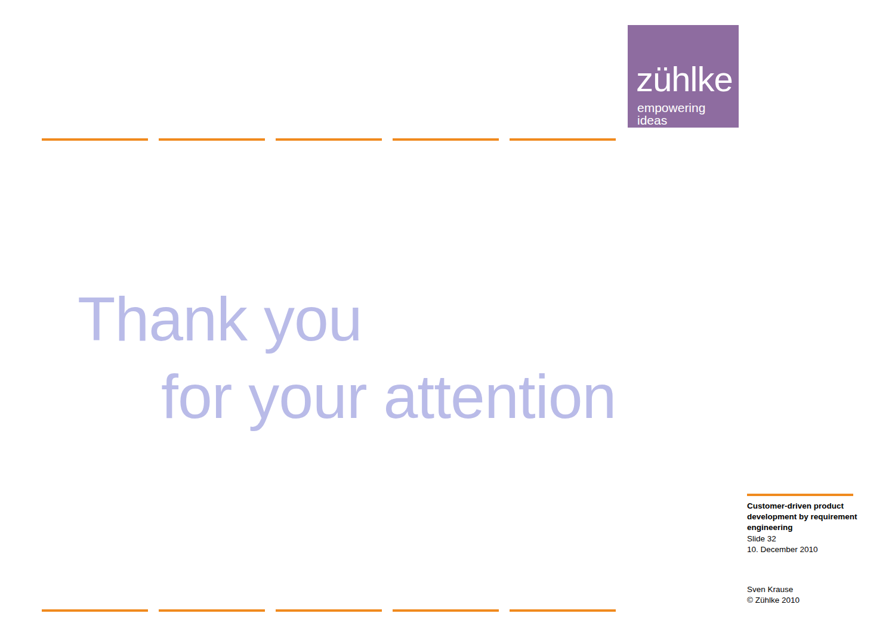zühlke
empowering ideas
Thank you for your attention
Customer-driven product development by requirement engineering
Slide 32
10. December 2010
Sven Krause
© Zühlke 2010